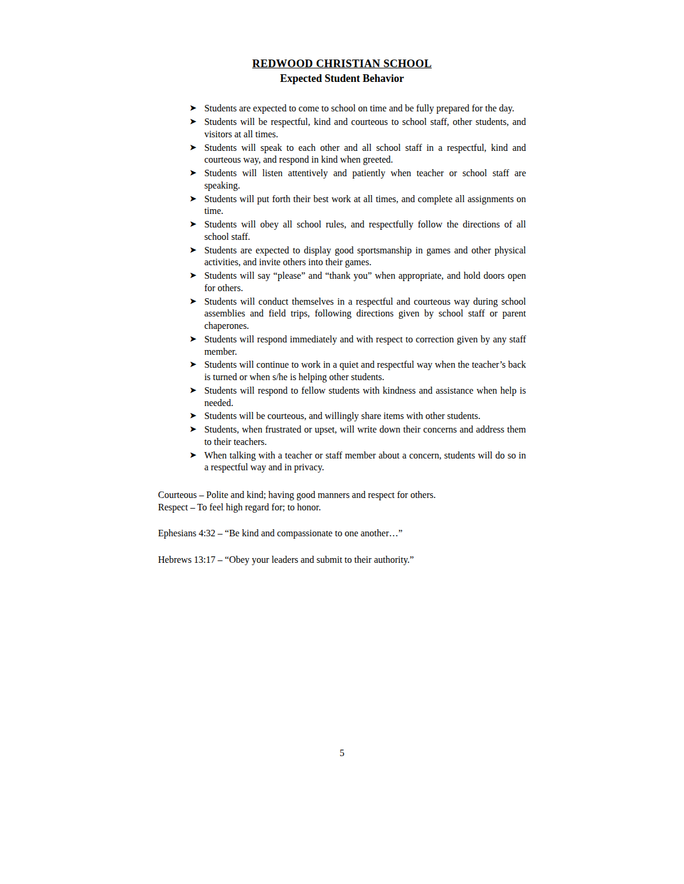REDWOOD CHRISTIAN SCHOOL
Expected Student Behavior
Students are expected to come to school on time and be fully prepared for the day.
Students will be respectful, kind and courteous to school staff, other students, and visitors at all times.
Students will speak to each other and all school staff in a respectful, kind and courteous way, and respond in kind when greeted.
Students will listen attentively and patiently when teacher or school staff are speaking.
Students will put forth their best work at all times, and complete all assignments on time.
Students will obey all school rules, and respectfully follow the directions of all school staff.
Students are expected to display good sportsmanship in games and other physical activities, and invite others into their games.
Students will say “please” and “thank you” when appropriate, and hold doors open for others.
Students will conduct themselves in a respectful and courteous way during school assemblies and field trips, following directions given by school staff or parent chaperones.
Students will respond immediately and with respect to correction given by any staff member.
Students will continue to work in a quiet and respectful way when the teacher’s back is turned or when s/he is helping other students.
Students will respond to fellow students with kindness and assistance when help is needed.
Students will be courteous, and willingly share items with other students.
Students, when frustrated or upset, will write down their concerns and address them to their teachers.
When talking with a teacher or staff member about a concern, students will do so in a respectful way and in privacy.
Courteous – Polite and kind; having good manners and respect for others.
Respect – To feel high regard for; to honor.
Ephesians 4:32 – “Be kind and compassionate to one another…”
Hebrews 13:17 – “Obey your leaders and submit to their authority.”
5